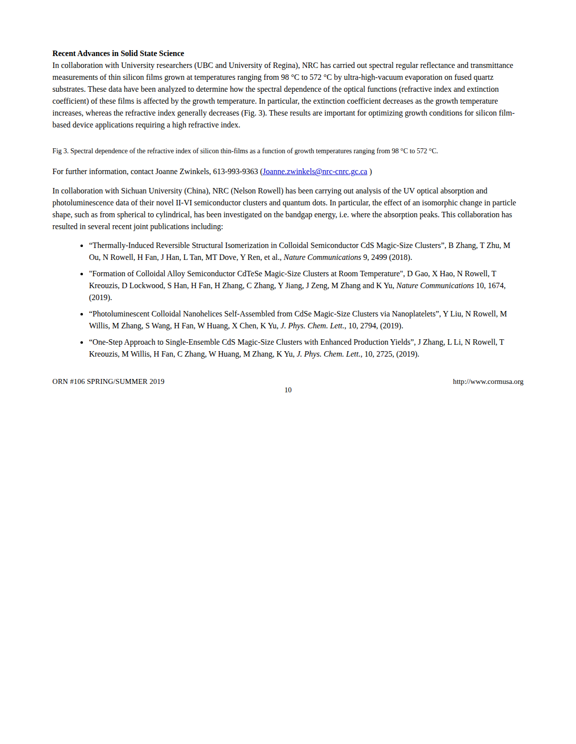Recent Advances in Solid State Science
In collaboration with University researchers (UBC and University of Regina), NRC has carried out spectral regular reflectance and transmittance measurements of thin silicon films grown at temperatures ranging from 98 °C to 572 °C by ultra-high-vacuum evaporation on fused quartz substrates. These data have been analyzed to determine how the spectral dependence of the optical functions (refractive index and extinction coefficient) of these films is affected by the growth temperature. In particular, the extinction coefficient decreases as the growth temperature increases, whereas the refractive index generally decreases (Fig. 3). These results are important for optimizing growth conditions for silicon film-based device applications requiring a high refractive index.
Fig 3. Spectral dependence of the refractive index of silicon thin-films as a function of growth temperatures ranging from 98 °C to 572 °C.
For further information, contact Joanne Zwinkels, 613-993-9363 (Joanne.zwinkels@nrc-cnrc.gc.ca )
In collaboration with Sichuan University (China), NRC (Nelson Rowell) has been carrying out analysis of the UV optical absorption and photoluminescence data of their novel II-VI semiconductor clusters and quantum dots. In particular, the effect of an isomorphic change in particle shape, such as from spherical to cylindrical, has been investigated on the bandgap energy, i.e. where the absorption peaks. This collaboration has resulted in several recent joint publications including:
“Thermally-Induced Reversible Structural Isomerization in Colloidal Semiconductor CdS Magic-Size Clusters”, B Zhang, T Zhu, M Ou, N Rowell, H Fan, J Han, L Tan, MT Dove, Y Ren, et al., Nature Communications 9, 2499 (2018).
"Formation of Colloidal Alloy Semiconductor CdTeSe Magic-Size Clusters at Room Temperature", D Gao, X Hao, N Rowell, T Kreouzis, D Lockwood, S Han, H Fan, H Zhang, C Zhang, Y Jiang, J Zeng, M Zhang and K Yu, Nature Communications 10, 1674, (2019).
“Photoluminescent Colloidal Nanohelices Self-Assembled from CdSe Magic-Size Clusters via Nanoplatelets”, Y Liu, N Rowell, M Willis, M Zhang, S Wang, H Fan, W Huang, X Chen, K Yu, J. Phys. Chem. Lett., 10, 2794, (2019).
“One-Step Approach to Single-Ensemble CdS Magic-Size Clusters with Enhanced Production Yields”, J Zhang, L Li, N Rowell, T Kreouzis, M Willis, H Fan, C Zhang, W Huang, M Zhang, K Yu, J. Phys. Chem. Lett., 10, 2725, (2019).
ORN #106 SPRING/SUMMER 2019
10
http://www.cormusa.org